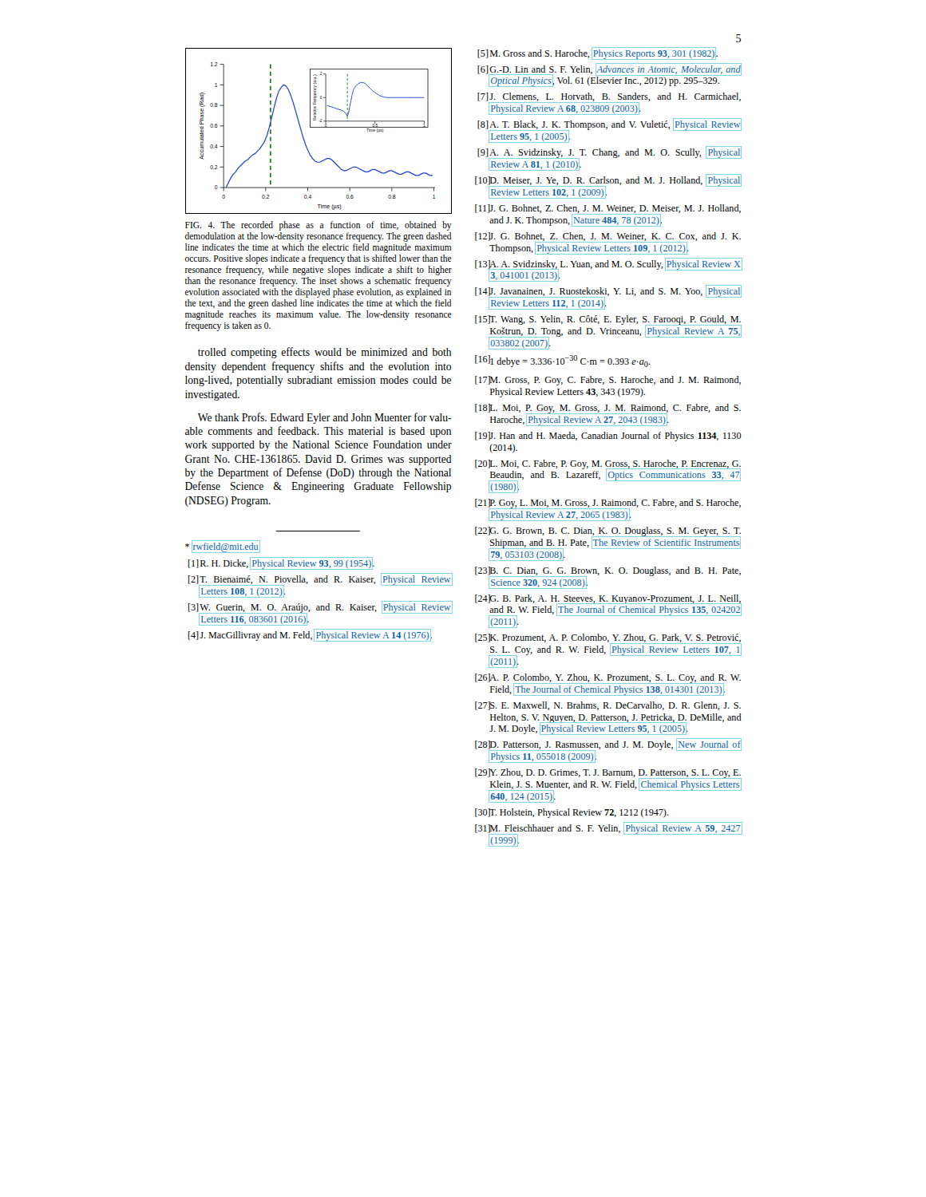5
0 0.2 0.4 0.6 0.8 1 1.2 0 0.2 0.4 0.6 0.8 1 Time (µs) Accumulated Phase (Rad) -2 0 2 0 0.5 1 Time (µs) Relative Frequency (a.u.)
FIG. 4. The recorded phase as a function of time, obtained by demodulation at the low-density resonance frequency. The green dashed line indicates the time at which the electric field magnitude maximum occurs. Positive slopes indicate a frequency that is shifted lower than the resonance frequency, while negative slopes indicate a shift to higher than the resonance frequency. The inset shows a schematic frequency evolution associated with the displayed phase evolution, as explained in the text, and the green dashed line indicates the time at which the field magnitude reaches its maximum value. The low-density resonance frequency is taken as 0.
trolled competing effects would be minimized and both density dependent frequency shifts and the evolution into long-lived, potentially subradiant emission modes could be investigated.
We thank Profs. Edward Eyler and John Muenter for valuable comments and feedback. This material is based upon work supported by the National Science Foundation under Grant No. CHE-1361865. David D. Grimes was supported by the Department of Defense (DoD) through the National Defense Science & Engineering Graduate Fellowship (NDSEG) Program.
* rwfield@mit.edu
[1] R. H. Dicke, Physical Review 93, 99 (1954).
[2] T. Bienaimé, N. Piovella, and R. Kaiser, Physical Review Letters 108, 1 (2012).
[3] W. Guerin, M. O. Araújo, and R. Kaiser, Physical Review Letters 116, 083601 (2016).
[4] J. MacGillivray and M. Feld, Physical Review A 14 (1976).
[5] M. Gross and S. Haroche, Physics Reports 93, 301 (1982).
[6] G.-D. Lin and S. F. Yelin, Advances in Atomic, Molecular, and Optical Physics, Vol. 61 (Elsevier Inc., 2012) pp. 295–329.
[7] J. Clemens, L. Horvath, B. Sanders, and H. Carmichael, Physical Review A 68, 023809 (2003).
[8] A. T. Black, J. K. Thompson, and V. Vuletić, Physical Review Letters 95, 1 (2005).
[9] A. A. Svidzinsky, J. T. Chang, and M. O. Scully, Physical Review A 81, 1 (2010).
[10] D. Meiser, J. Ye, D. R. Carlson, and M. J. Holland, Physical Review Letters 102, 1 (2009).
[11] J. G. Bohnet, Z. Chen, J. M. Weiner, D. Meiser, M. J. Holland, and J. K. Thompson, Nature 484, 78 (2012).
[12] J. G. Bohnet, Z. Chen, J. M. Weiner, K. C. Cox, and J. K. Thompson, Physical Review Letters 109, 1 (2012).
[13] A. A. Svidzinsky, L. Yuan, and M. O. Scully, Physical Review X 3, 041001 (2013).
[14] J. Javanainen, J. Ruostekoski, Y. Li, and S. M. Yoo, Physical Review Letters 112, 1 (2014).
[15] T. Wang, S. Yelin, R. Côté, E. Eyler, S. Farooqi, P. Gould, M. Koštrun, D. Tong, and D. Vrinceanu, Physical Review A 75, 033802 (2007).
[16] 1 debye = 3.336·10−30 C·m = 0.393 e·a0.
[17] M. Gross, P. Goy, C. Fabre, S. Haroche, and J. M. Raimond, Physical Review Letters 43, 343 (1979).
[18] L. Moi, P. Goy, M. Gross, J. M. Raimond, C. Fabre, and S. Haroche, Physical Review A 27, 2043 (1983).
[19] J. Han and H. Maeda, Canadian Journal of Physics 1134, 1130 (2014).
[20] L. Moi, C. Fabre, P. Goy, M. Gross, S. Haroche, P. Encrenaz, G. Beaudin, and B. Lazareff, Optics Communications 33, 47 (1980).
[21] P. Goy, L. Moi, M. Gross, J. Raimond, C. Fabre, and S. Haroche, Physical Review A 27, 2065 (1983).
[22] G. G. Brown, B. C. Dian, K. O. Douglass, S. M. Geyer, S. T. Shipman, and B. H. Pate, The Review of Scientific Instruments 79, 053103 (2008).
[23] B. C. Dian, G. G. Brown, K. O. Douglass, and B. H. Pate, Science 320, 924 (2008).
[24] G. B. Park, A. H. Steeves, K. Kuyanov-Prozument, J. L. Neill, and R. W. Field, The Journal of Chemical Physics 135, 024202 (2011).
[25] K. Prozument, A. P. Colombo, Y. Zhou, G. Park, V. S. Petrović, S. L. Coy, and R. W. Field, Physical Review Letters 107, 1 (2011).
[26] A. P. Colombo, Y. Zhou, K. Prozument, S. L. Coy, and R. W. Field, The Journal of Chemical Physics 138, 014301 (2013).
[27] S. E. Maxwell, N. Brahms, R. DeCarvalho, D. R. Glenn, J. S. Helton, S. V. Nguyen, D. Patterson, J. Petricka, D. DeMille, and J. M. Doyle, Physical Review Letters 95, 1 (2005).
[28] D. Patterson, J. Rasmussen, and J. M. Doyle, New Journal of Physics 11, 055018 (2009).
[29] Y. Zhou, D. D. Grimes, T. J. Barnum, D. Patterson, S. L. Coy, E. Klein, J. S. Muenter, and R. W. Field, Chemical Physics Letters 640, 124 (2015).
[30] T. Holstein, Physical Review 72, 1212 (1947).
[31] M. Fleischhauer and S. F. Yelin, Physical Review A 59, 2427 (1999).